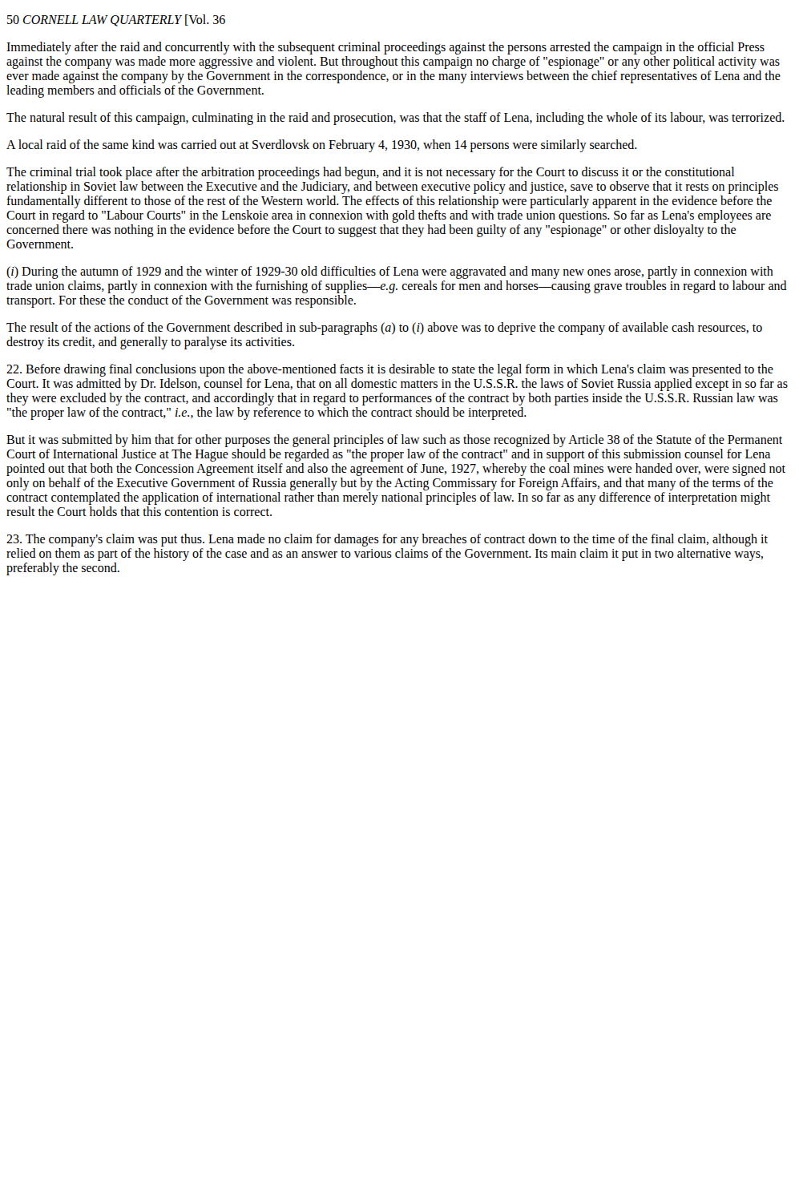50 CORNELL LAW QUARTERLY [Vol. 36
Immediately after the raid and concurrently with the subsequent criminal proceedings against the persons arrested the campaign in the official Press against the company was made more aggressive and violent. But throughout this campaign no charge of "espionage" or any other political activity was ever made against the company by the Government in the correspondence, or in the many interviews between the chief representatives of Lena and the leading members and officials of the Government.
The natural result of this campaign, culminating in the raid and prosecution, was that the staff of Lena, including the whole of its labour, was terrorized.
A local raid of the same kind was carried out at Sverdlovsk on February 4, 1930, when 14 persons were similarly searched.
The criminal trial took place after the arbitration proceedings had begun, and it is not necessary for the Court to discuss it or the constitutional relationship in Soviet law between the Executive and the Judiciary, and between executive policy and justice, save to observe that it rests on principles fundamentally different to those of the rest of the Western world. The effects of this relationship were particularly apparent in the evidence before the Court in regard to "Labour Courts" in the Lenskoie area in connexion with gold thefts and with trade union questions. So far as Lena's employees are concerned there was nothing in the evidence before the Court to suggest that they had been guilty of any "espionage" or other disloyalty to the Government.
(i) During the autumn of 1929 and the winter of 1929-30 old difficulties of Lena were aggravated and many new ones arose, partly in connexion with trade union claims, partly in connexion with the furnishing of supplies—e.g. cereals for men and horses—causing grave troubles in regard to labour and transport. For these the conduct of the Government was responsible.
The result of the actions of the Government described in sub-paragraphs (a) to (i) above was to deprive the company of available cash resources, to destroy its credit, and generally to paralyse its activities.
22. Before drawing final conclusions upon the above-mentioned facts it is desirable to state the legal form in which Lena's claim was presented to the Court. It was admitted by Dr. Idelson, counsel for Lena, that on all domestic matters in the U.S.S.R. the laws of Soviet Russia applied except in so far as they were excluded by the contract, and accordingly that in regard to performances of the contract by both parties inside the U.S.S.R. Russian law was "the proper law of the contract," i.e., the law by reference to which the contract should be interpreted.
But it was submitted by him that for other purposes the general principles of law such as those recognized by Article 38 of the Statute of the Permanent Court of International Justice at The Hague should be regarded as "the proper law of the contract" and in support of this submission counsel for Lena pointed out that both the Concession Agreement itself and also the agreement of June, 1927, whereby the coal mines were handed over, were signed not only on behalf of the Executive Government of Russia generally but by the Acting Commissary for Foreign Affairs, and that many of the terms of the contract contemplated the application of international rather than merely national principles of law. In so far as any difference of interpretation might result the Court holds that this contention is correct.
23. The company's claim was put thus. Lena made no claim for damages for any breaches of contract down to the time of the final claim, although it relied on them as part of the history of the case and as an answer to various claims of the Government. Its main claim it put in two alternative ways, preferably the second.